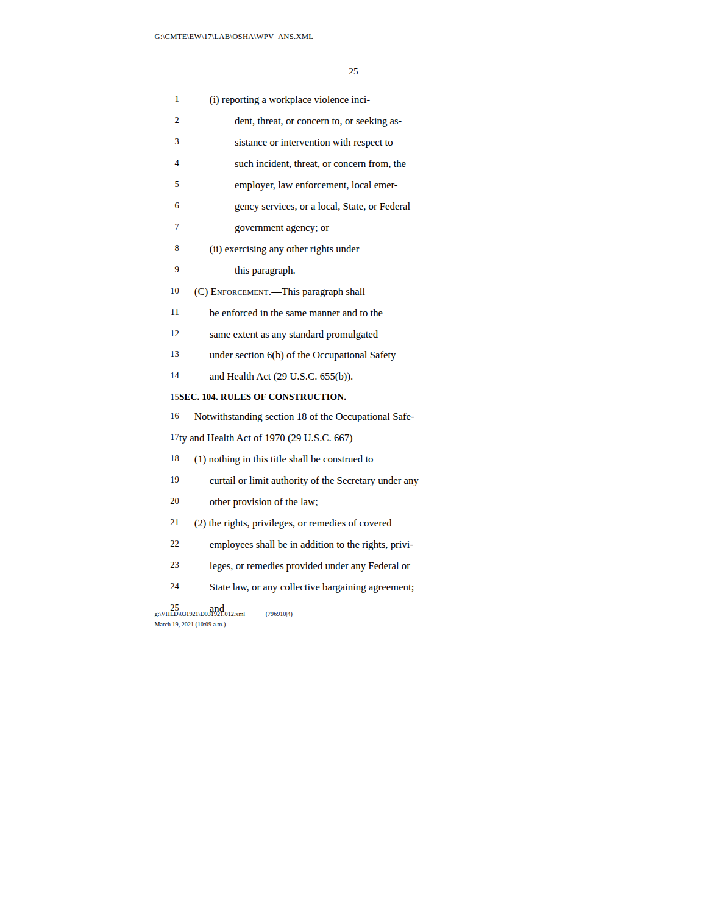G:\CMTE\EW\17\LAB\OSHA\WPV_ANS.XML
25
| 1 | (i) reporting a workplace violence inci- |
| 2 | dent, threat, or concern to, or seeking as- |
| 3 | sistance or intervention with respect to |
| 4 | such incident, threat, or concern from, the |
| 5 | employer, law enforcement, local emer- |
| 6 | gency services, or a local, State, or Federal |
| 7 | government agency; or |
| 8 | (ii) exercising any other rights under |
| 9 | this paragraph. |
| 10 | (C) Enforcement. —This paragraph shall |
| 11 | be enforced in the same manner and to the |
| 12 | same extent as any standard promulgated |
| 13 | under section 6(b) of the Occupational Safety |
| 14 | and Health Act (29 U.S.C. 655(b)). |
| 15 | SEC. 104. RULES OF CONSTRUCTION. |
| 16 | Notwithstanding section 18 of the Occupational Safe- |
| 17 | ty and Health Act of 1970 (29 U.S.C. 667)— |
| 18 | (1) nothing in this title shall be construed to |
| 19 | curtail or limit authority of the Secretary under any |
| 20 | other provision of the law; |
| 21 | (2) the rights, privileges, or remedies of covered |
| 22 | employees shall be in addition to the rights, privi- |
| 23 | leges, or remedies provided under any Federal or |
| 24 | State law, or any collective bargaining agreement; |
| 25 | and |
g:\VHLD\031921\D031921.012.xml (796910|4)
March 19, 2021 (10:09 a.m.)